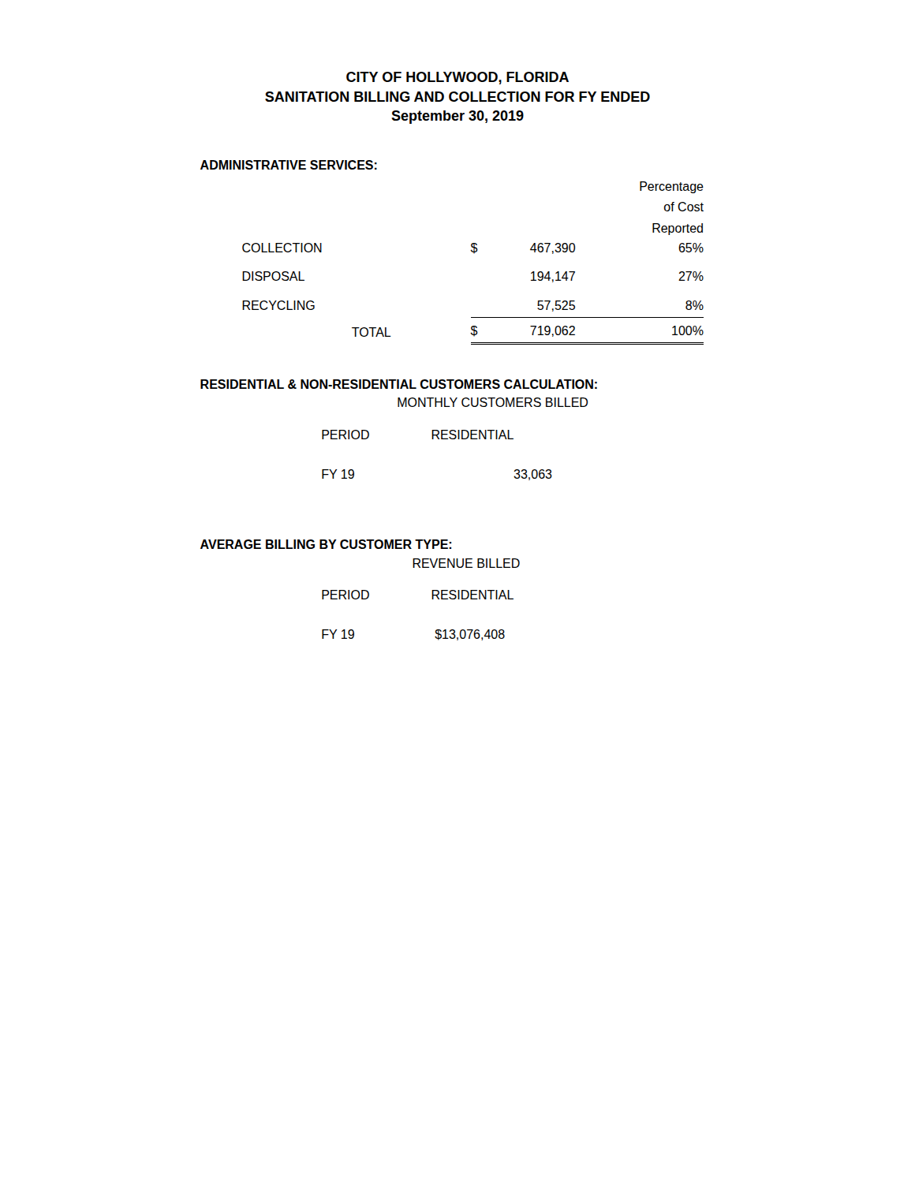CITY OF HOLLYWOOD, FLORIDA
SANITATION BILLING AND COLLECTION FOR FY ENDED
September 30, 2019
ADMINISTRATIVE SERVICES:
| | | | Percentage |
| | | | of Cost |
| | | | Reported |
| COLLECTION | $ | 467,390 | 65% |
| DISPOSAL | | 194,147 | 27% |
| RECYCLING | | 57,525 | 8% |
| TOTAL | $ | 719,062 | 100% |
RESIDENTIAL & NON-RESIDENTIAL CUSTOMERS CALCULATION:
MONTHLY CUSTOMERS BILLED
| PERIOD | RESIDENTIAL |
| FY 19 | 33,063 |
AVERAGE BILLING BY CUSTOMER TYPE:
REVENUE BILLED
| PERIOD | RESIDENTIAL |
| FY 19 | $13,076,408 |